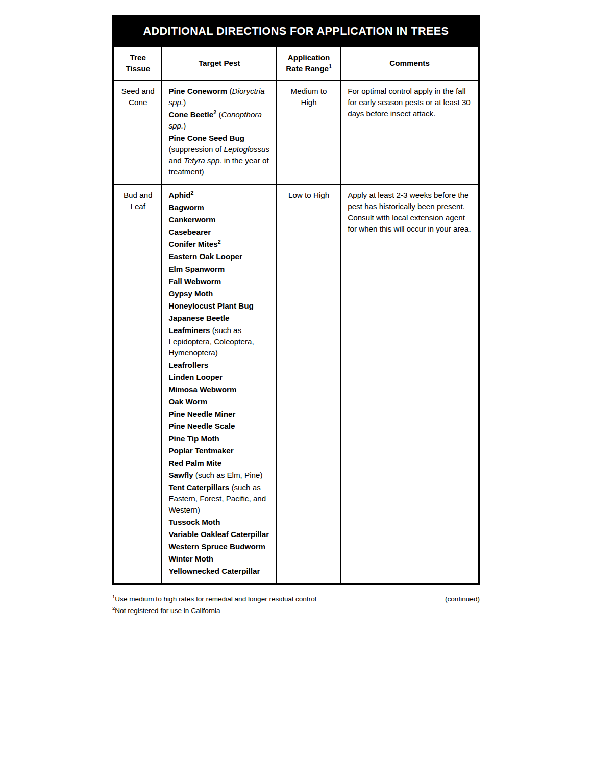Additional Directions for Application in Trees
| Tree Tissue | Target Pest | Application Rate Range 1 | Comments |
| --- | --- | --- | --- |
| Seed and Cone | Pine Coneworm ( Dioryctria spp. ) Cone Beetle 2 ( Conopthora spp. ) Pine Cone Seed Bug (suppression of Leptoglossus and Tetyra spp. in the year of treatment) | Medium to High | For optimal control apply in the fall for early season pests or at least 30 days before insect attack. |
| Bud and Leaf | Aphid 2 Bagworm Cankerworm Casebearer Conifer Mites 2 Eastern Oak Looper Elm Spanworm Fall Webworm Gypsy Moth Honeylocust Plant Bug Japanese Beetle Leafminers (such as Lepidoptera, Coleoptera, Hymenoptera) Leafrollers Linden Looper Mimosa Webworm Oak Worm Pine Needle Miner Pine Needle Scale Pine Tip Moth Poplar Tentmaker Red Palm Mite Sawfly (such as Elm, Pine) Tent Caterpillars (such as Eastern, Forest, Pacific, and Western) Tussock Moth Variable Oakleaf Caterpillar Western Spruce Budworm Winter Moth Yellownecked Caterpillar | Low to High | Apply at least 2-3 weeks before the pest has historically been present. Consult with local extension agent for when this will occur in your area. |
(continued)
1Use medium to high rates for remedial and longer residual control
2Not registered for use in California